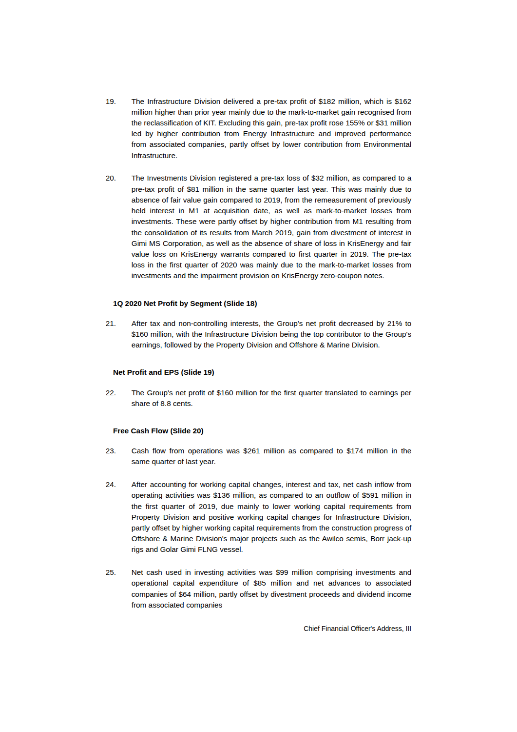19. The Infrastructure Division delivered a pre-tax profit of $182 million, which is $162 million higher than prior year mainly due to the mark-to-market gain recognised from the reclassification of KIT. Excluding this gain, pre-tax profit rose 155% or $31 million led by higher contribution from Energy Infrastructure and improved performance from associated companies, partly offset by lower contribution from Environmental Infrastructure.
20. The Investments Division registered a pre-tax loss of $32 million, as compared to a pre-tax profit of $81 million in the same quarter last year. This was mainly due to absence of fair value gain compared to 2019, from the remeasurement of previously held interest in M1 at acquisition date, as well as mark-to-market losses from investments. These were partly offset by higher contribution from M1 resulting from the consolidation of its results from March 2019, gain from divestment of interest in Gimi MS Corporation, as well as the absence of share of loss in KrisEnergy and fair value loss on KrisEnergy warrants compared to first quarter in 2019. The pre-tax loss in the first quarter of 2020 was mainly due to the mark-to-market losses from investments and the impairment provision on KrisEnergy zero-coupon notes.
1Q 2020 Net Profit by Segment (Slide 18)
21. After tax and non-controlling interests, the Group's net profit decreased by 21% to $160 million, with the Infrastructure Division being the top contributor to the Group's earnings, followed by the Property Division and Offshore & Marine Division.
Net Profit and EPS (Slide 19)
22. The Group's net profit of $160 million for the first quarter translated to earnings per share of 8.8 cents.
Free Cash Flow (Slide 20)
23. Cash flow from operations was $261 million as compared to $174 million in the same quarter of last year.
24. After accounting for working capital changes, interest and tax, net cash inflow from operating activities was $136 million, as compared to an outflow of $591 million in the first quarter of 2019, due mainly to lower working capital requirements from Property Division and positive working capital changes for Infrastructure Division, partly offset by higher working capital requirements from the construction progress of Offshore & Marine Division's major projects such as the Awilco semis, Borr jack-up rigs and Golar Gimi FLNG vessel.
25. Net cash used in investing activities was $99 million comprising investments and operational capital expenditure of $85 million and net advances to associated companies of $64 million, partly offset by divestment proceeds and dividend income from associated companies
Chief Financial Officer's Address, III